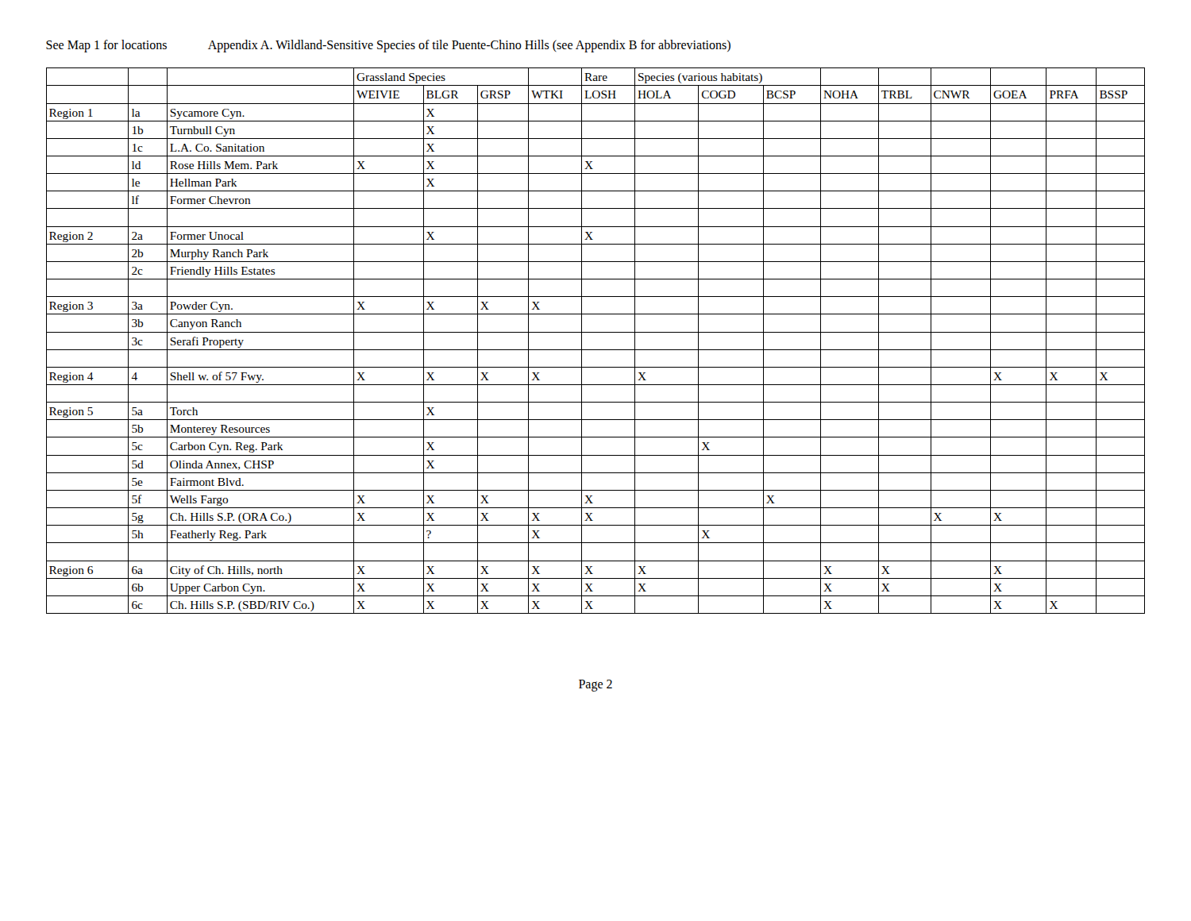See Map 1 for locations Appendix A. Wildland-Sensitive Species of tile Puente-Chino Hills (see Appendix B for abbreviations)
| | | | Grassland Species | | Rare | Species (various habitats) | | | | | | |
| | | | WEIVIE | BLGR | GRSP | WTKI | LOSH | HOLA | COGD | BCSP | NOHA | TRBL | CNWR | GOEA | PRFA | BSSP |
| Region 1 | la | Sycamore Cyn. | | X | | | | | | | | | | | | |
| | 1b | Turnbull Cyn | | X | | | | | | | | | | | | |
| | 1c | L.A. Co. Sanitation | | X | | | | | | | | | | | | |
| | ld | Rose Hills Mem. Park | X | X | | | X | | | | | | | | | |
| | le | Hellman Park | | X | | | | | | | | | | | | |
| | lf | Former Chevron | | | | | | | | | | | | | | |
| Region 2 | 2a | Former Unocal | | X | | | X | | | | | | | | | |
| | 2b | Murphy Ranch Park | | | | | | | | | | | | | | |
| | 2c | Friendly Hills Estates | | | | | | | | | | | | | | |
| Region 3 | 3a | Powder Cyn. | X | X | X | X | | | | | | | | | | |
| | 3b | Canyon Ranch | | | | | | | | | | | | | | |
| | 3c | Serafi Property | | | | | | | | | | | | | | |
| Region 4 | 4 | Shell w. of 57 Fwy. | X | X | X | X | | X | | | | | | X | X | X |
| Region 5 | 5a | Torch | | X | | | | | | | | | | | | |
| | 5b | Monterey Resources | | | | | | | | | | | | | | |
| | 5c | Carbon Cyn. Reg. Park | | X | | | | | X | | | | | | | |
| | 5d | Olinda Annex, CHSP | | X | | | | | | | | | | | | |
| | 5e | Fairmont Blvd. | | | | | | | | | | | | | | |
| | 5f | Wells Fargo | X | X | X | | X | | | X | | | | | | |
| | 5g | Ch. Hills S.P. (ORA Co.) | X | X | X | X | X | | | | | | X | X | | |
| | 5h | Featherly Reg. Park | | ? | | X | | | X | | | | | | | |
| Region 6 | 6a | City of Ch. Hills, north | X | X | X | X | X | X | | | X | X | | X | | |
| | 6b | Upper Carbon Cyn. | X | X | X | X | X | X | | | X | X | | X | | |
| | 6c | Ch. Hills S.P. (SBD/RIV Co.) | X | X | X | X | X | | | | X | | | X | X | |
Page 2